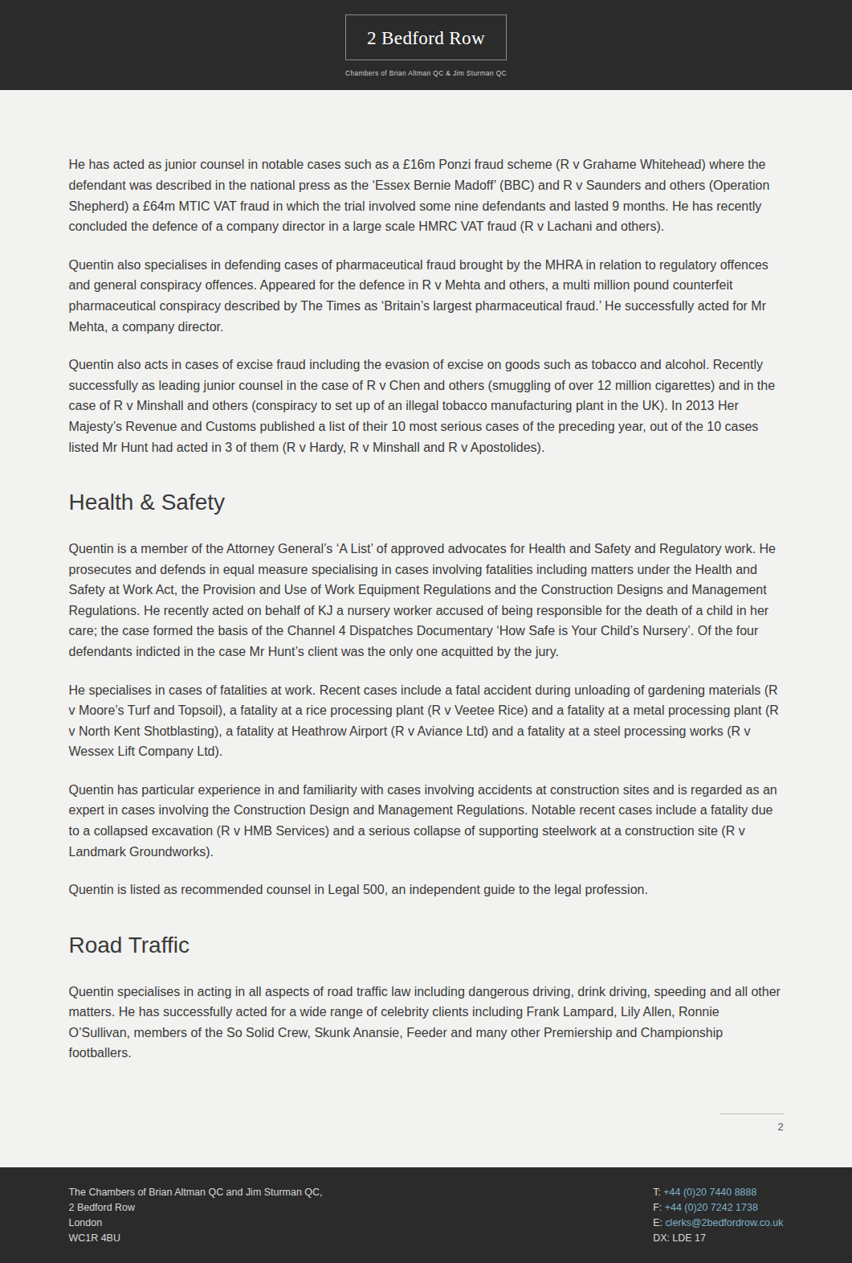2 Bedford Row
Chambers of Brian Altman QC & Jim Sturman QC
He has acted as junior counsel in notable cases such as a £16m Ponzi fraud scheme (R v Grahame Whitehead) where the defendant was described in the national press as the ‘Essex Bernie Madoff’ (BBC) and R v Saunders and others (Operation Shepherd) a £64m MTIC VAT fraud in which the trial involved some nine defendants and lasted 9 months. He has recently concluded the defence of a company director in a large scale HMRC VAT fraud (R v Lachani and others).
Quentin also specialises in defending cases of pharmaceutical fraud brought by the MHRA in relation to regulatory offences and general conspiracy offences. Appeared for the defence in R v Mehta and others, a multi million pound counterfeit pharmaceutical conspiracy described by The Times as ‘Britain’s largest pharmaceutical fraud.’ He successfully acted for Mr Mehta, a company director.
Quentin also acts in cases of excise fraud including the evasion of excise on goods such as tobacco and alcohol. Recently successfully as leading junior counsel in the case of R v Chen and others (smuggling of over 12 million cigarettes) and in the case of R v Minshall and others (conspiracy to set up of an illegal tobacco manufacturing plant in the UK). In 2013 Her Majesty’s Revenue and Customs published a list of their 10 most serious cases of the preceding year, out of the 10 cases listed Mr Hunt had acted in 3 of them (R v Hardy, R v Minshall and R v Apostolides).
Health & Safety
Quentin is a member of the Attorney General’s ‘A List’ of approved advocates for Health and Safety and Regulatory work. He prosecutes and defends in equal measure specialising in cases involving fatalities including matters under the Health and Safety at Work Act, the Provision and Use of Work Equipment Regulations and the Construction Designs and Management Regulations. He recently acted on behalf of KJ a nursery worker accused of being responsible for the death of a child in her care; the case formed the basis of the Channel 4 Dispatches Documentary ‘How Safe is Your Child’s Nursery’. Of the four defendants indicted in the case Mr Hunt’s client was the only one acquitted by the jury.
He specialises in cases of fatalities at work. Recent cases include a fatal accident during unloading of gardening materials (R v Moore’s Turf and Topsoil), a fatality at a rice processing plant (R v Veetee Rice) and a fatality at a metal processing plant (R v North Kent Shotblasting), a fatality at Heathrow Airport (R v Aviance Ltd) and a fatality at a steel processing works (R v Wessex Lift Company Ltd).
Quentin has particular experience in and familiarity with cases involving accidents at construction sites and is regarded as an expert in cases involving the Construction Design and Management Regulations. Notable recent cases include a fatality due to a collapsed excavation (R v HMB Services) and a serious collapse of supporting steelwork at a construction site (R v Landmark Groundworks).
Quentin is listed as recommended counsel in Legal 500, an independent guide to the legal profession.
Road Traffic
Quentin specialises in acting in all aspects of road traffic law including dangerous driving, drink driving, speeding and all other matters. He has successfully acted for a wide range of celebrity clients including Frank Lampard, Lily Allen, Ronnie O’Sullivan, members of the So Solid Crew, Skunk Anansie, Feeder and many other Premiership and Championship footballers.
2
The Chambers of Brian Altman QC and Jim Sturman QC,
2 Bedford Row
London
WC1R 4BU
T: +44 (0)20 7440 8888
F: +44 (0)20 7242 1738
E: clerks@2bedfordrow.co.uk
DX: LDE 17